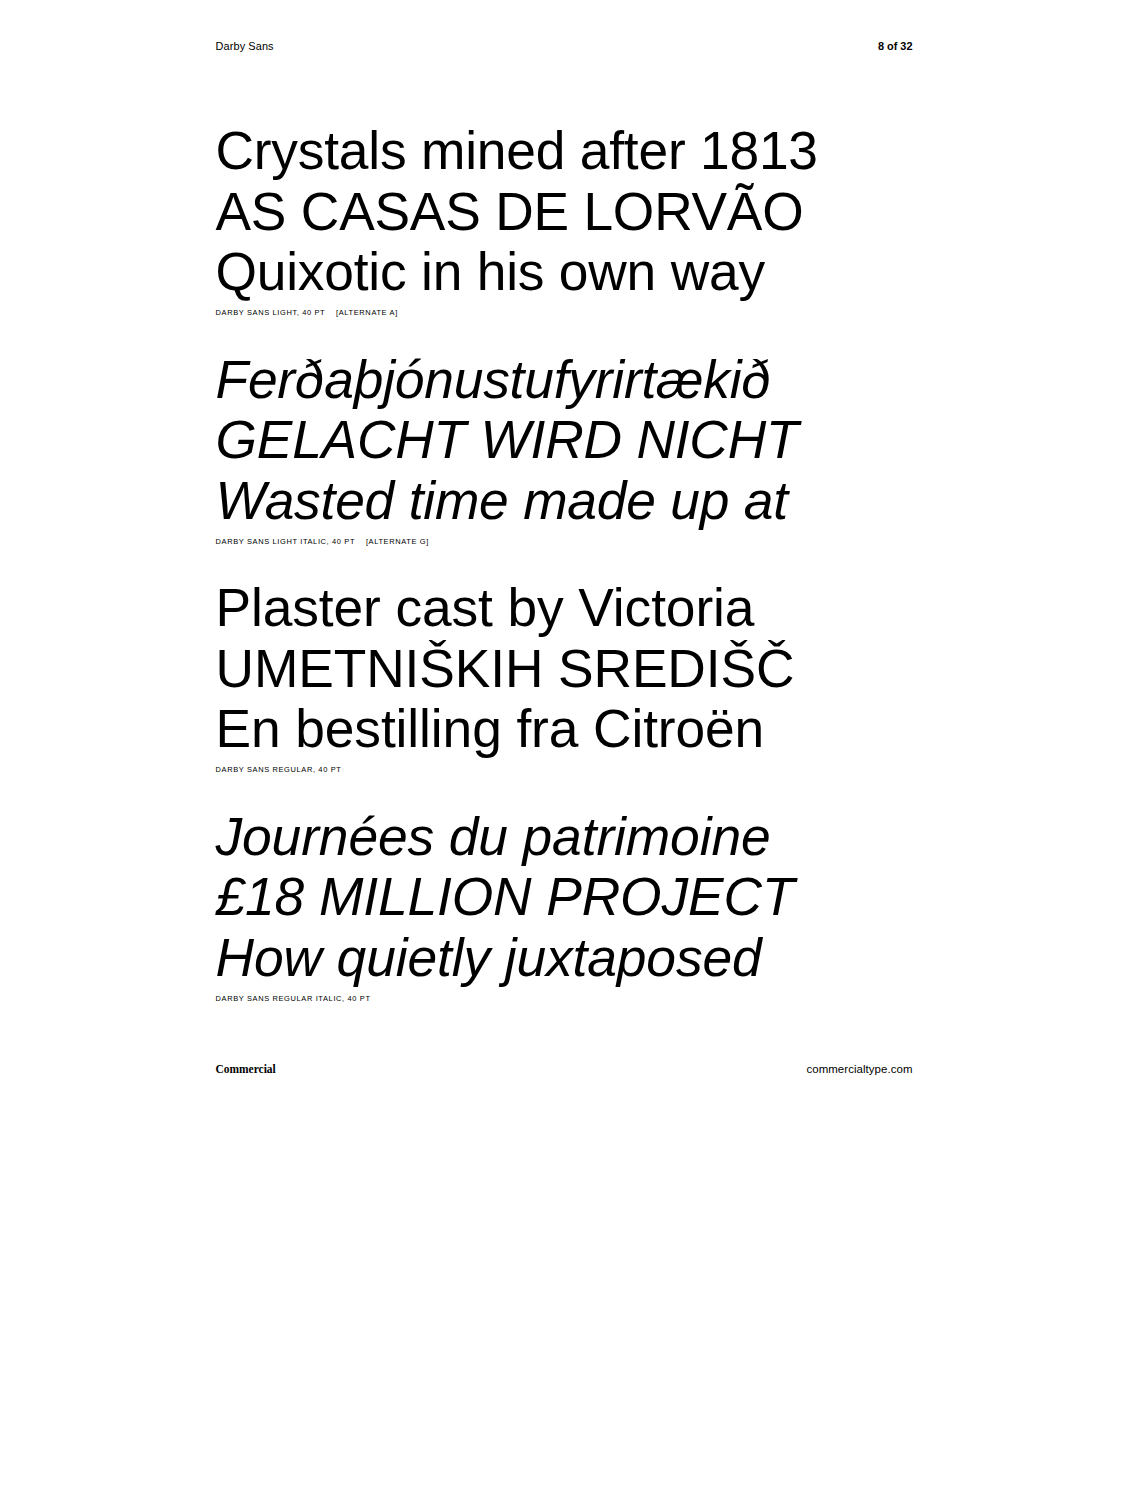Darby Sans 8 of 32
Crystals mined after 1813
AS CASAS DE LORVÃO
Quixotic in his own way
Darby Sans Light, 40 pt [alternate a]
Ferðaþjónustufyrirtækið
GELACHT WIRD NICHT
Wasted time made up at
Darby Sans Light Italic, 40 pt [alternate g]
Plaster cast by Victoria
UMETNIŠKIH SREDIŠČ
En bestilling fra Citroën
Darby Sans Regular, 40 pt
Journées du patrimoine
£18 MILLION PROJECT
How quietly juxtaposed
Darby Sans Regular Italic, 40 pt
Commercial commercialtype.com